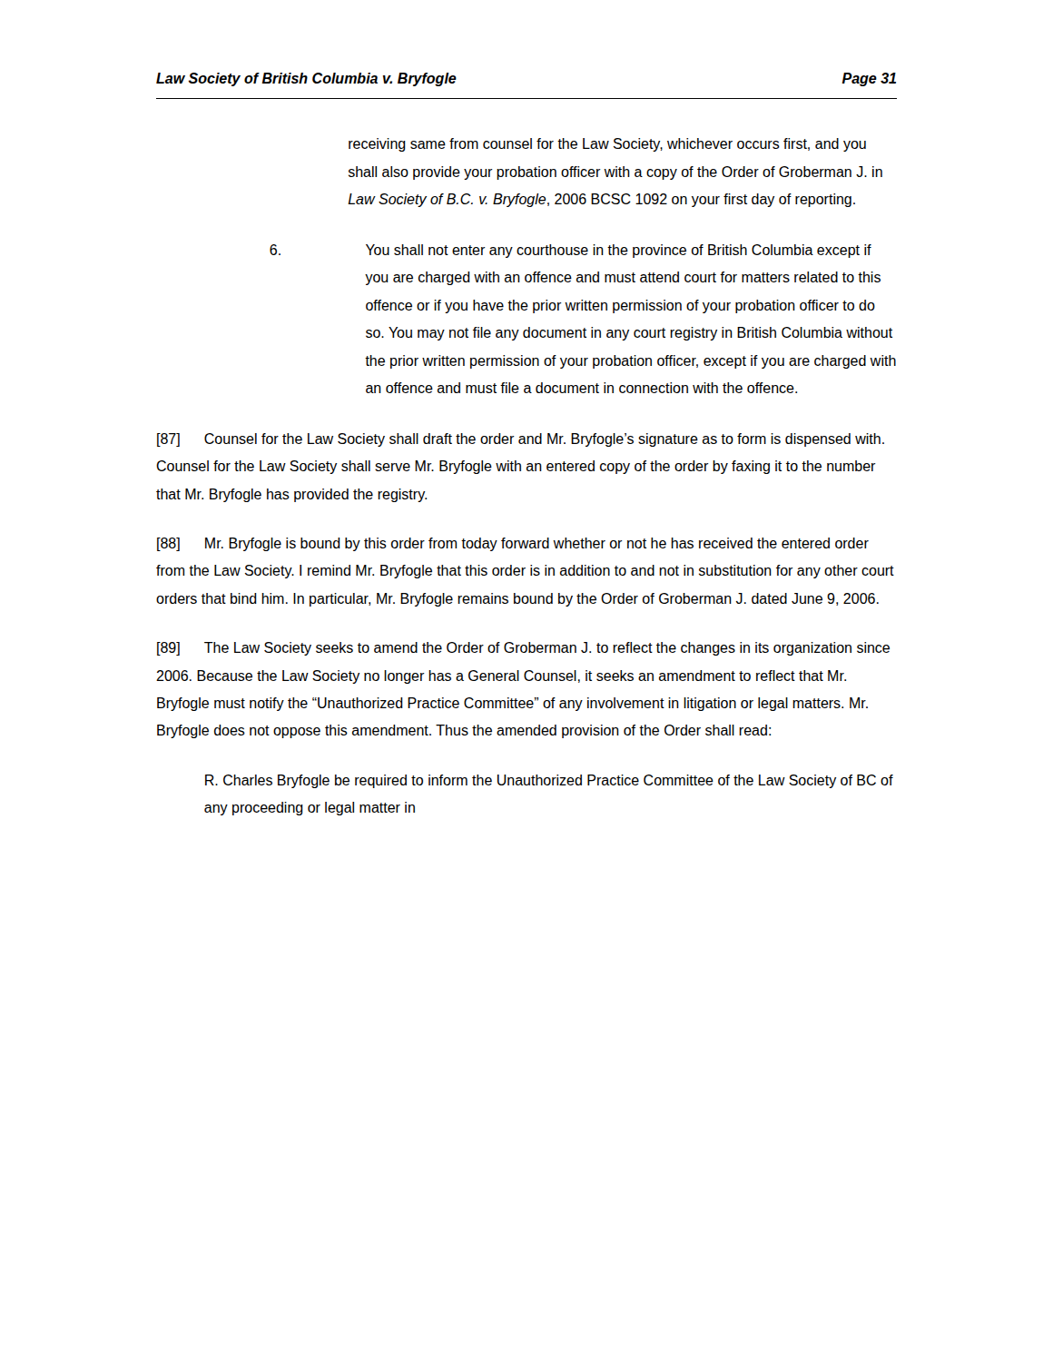Law Society of British Columbia v. Bryfogle Page 31
receiving same from counsel for the Law Society, whichever occurs first, and you shall also provide your probation officer with a copy of the Order of Groberman J. in Law Society of B.C. v. Bryfogle, 2006 BCSC 1092 on your first day of reporting.
6. You shall not enter any courthouse in the province of British Columbia except if you are charged with an offence and must attend court for matters related to this offence or if you have the prior written permission of your probation officer to do so. You may not file any document in any court registry in British Columbia without the prior written permission of your probation officer, except if you are charged with an offence and must file a document in connection with the offence.
[87] Counsel for the Law Society shall draft the order and Mr. Bryfogle’s signature as to form is dispensed with. Counsel for the Law Society shall serve Mr. Bryfogle with an entered copy of the order by faxing it to the number that Mr. Bryfogle has provided the registry.
[88] Mr. Bryfogle is bound by this order from today forward whether or not he has received the entered order from the Law Society. I remind Mr. Bryfogle that this order is in addition to and not in substitution for any other court orders that bind him. In particular, Mr. Bryfogle remains bound by the Order of Groberman J. dated June 9, 2006.
[89] The Law Society seeks to amend the Order of Groberman J. to reflect the changes in its organization since 2006. Because the Law Society no longer has a General Counsel, it seeks an amendment to reflect that Mr. Bryfogle must notify the “Unauthorized Practice Committee” of any involvement in litigation or legal matters. Mr. Bryfogle does not oppose this amendment. Thus the amended provision of the Order shall read:
R. Charles Bryfogle be required to inform the Unauthorized Practice Committee of the Law Society of BC of any proceeding or legal matter in